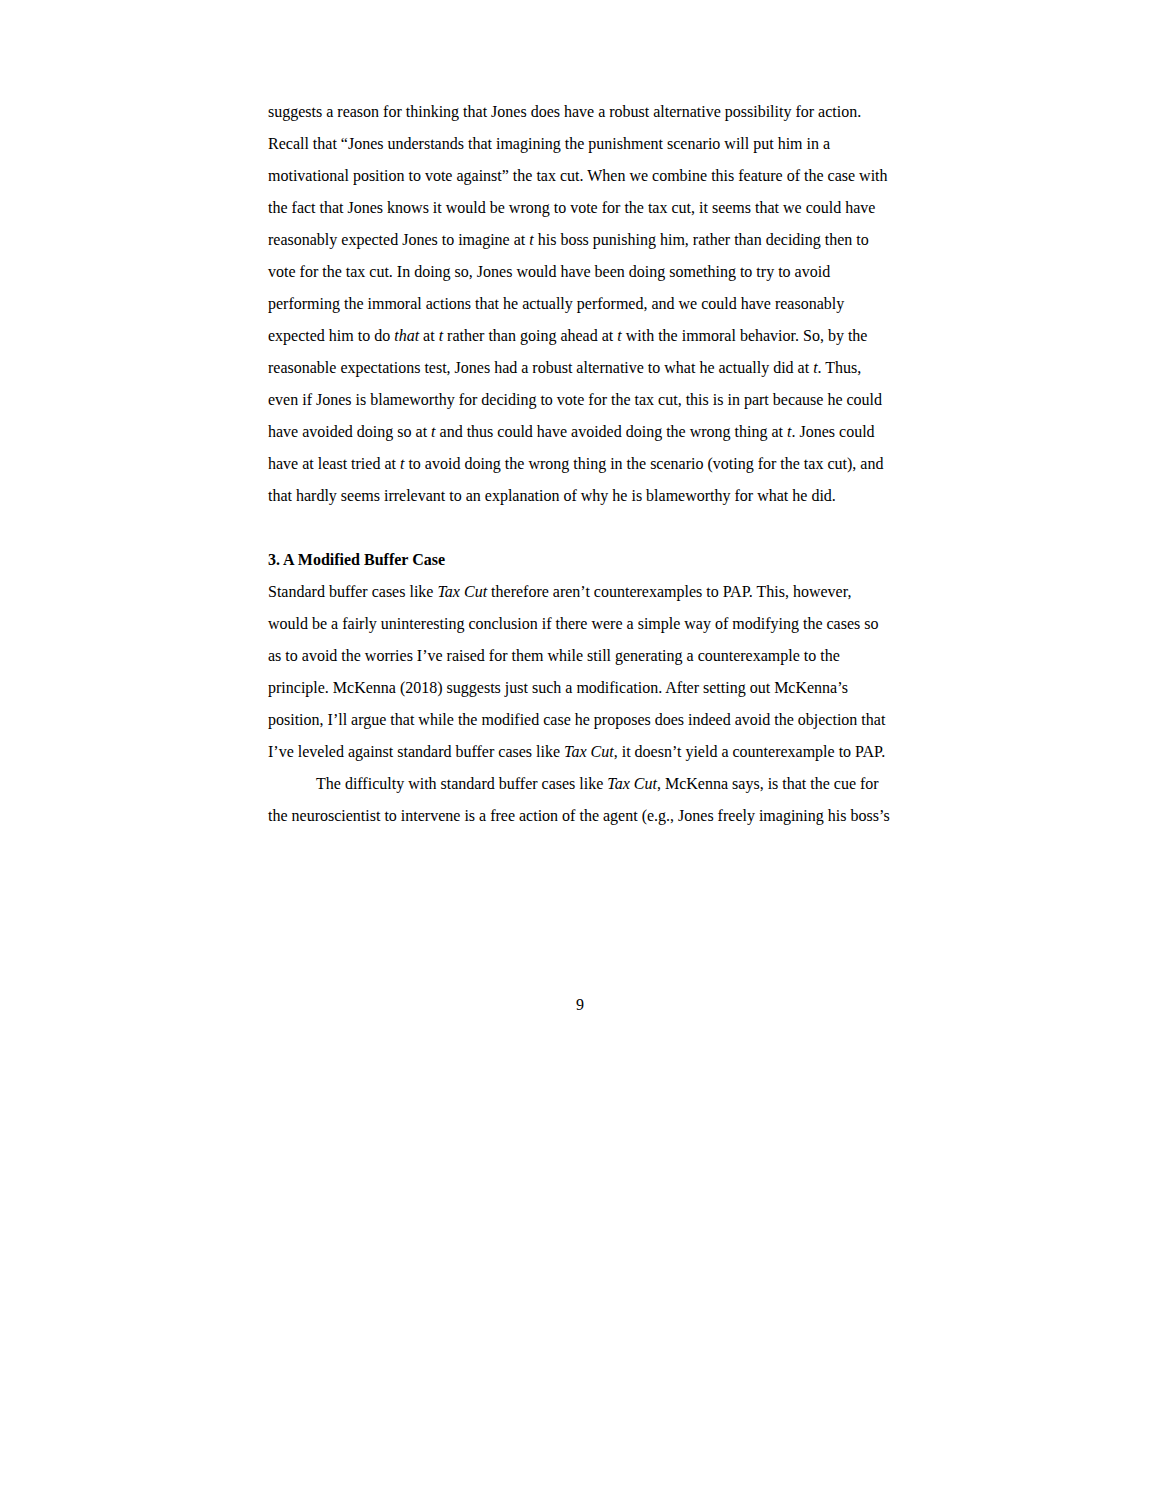suggests a reason for thinking that Jones does have a robust alternative possibility for action. Recall that “Jones understands that imagining the punishment scenario will put him in a motivational position to vote against” the tax cut. When we combine this feature of the case with the fact that Jones knows it would be wrong to vote for the tax cut, it seems that we could have reasonably expected Jones to imagine at t his boss punishing him, rather than deciding then to vote for the tax cut. In doing so, Jones would have been doing something to try to avoid performing the immoral actions that he actually performed, and we could have reasonably expected him to do that at t rather than going ahead at t with the immoral behavior. So, by the reasonable expectations test, Jones had a robust alternative to what he actually did at t. Thus, even if Jones is blameworthy for deciding to vote for the tax cut, this is in part because he could have avoided doing so at t and thus could have avoided doing the wrong thing at t. Jones could have at least tried at t to avoid doing the wrong thing in the scenario (voting for the tax cut), and that hardly seems irrelevant to an explanation of why he is blameworthy for what he did.
3. A Modified Buffer Case
Standard buffer cases like Tax Cut therefore aren’t counterexamples to PAP. This, however, would be a fairly uninteresting conclusion if there were a simple way of modifying the cases so as to avoid the worries I’ve raised for them while still generating a counterexample to the principle. McKenna (2018) suggests just such a modification. After setting out McKenna’s position, I’ll argue that while the modified case he proposes does indeed avoid the objection that I’ve leveled against standard buffer cases like Tax Cut, it doesn’t yield a counterexample to PAP.
The difficulty with standard buffer cases like Tax Cut, McKenna says, is that the cue for the neuroscientist to intervene is a free action of the agent (e.g., Jones freely imagining his boss’s
9